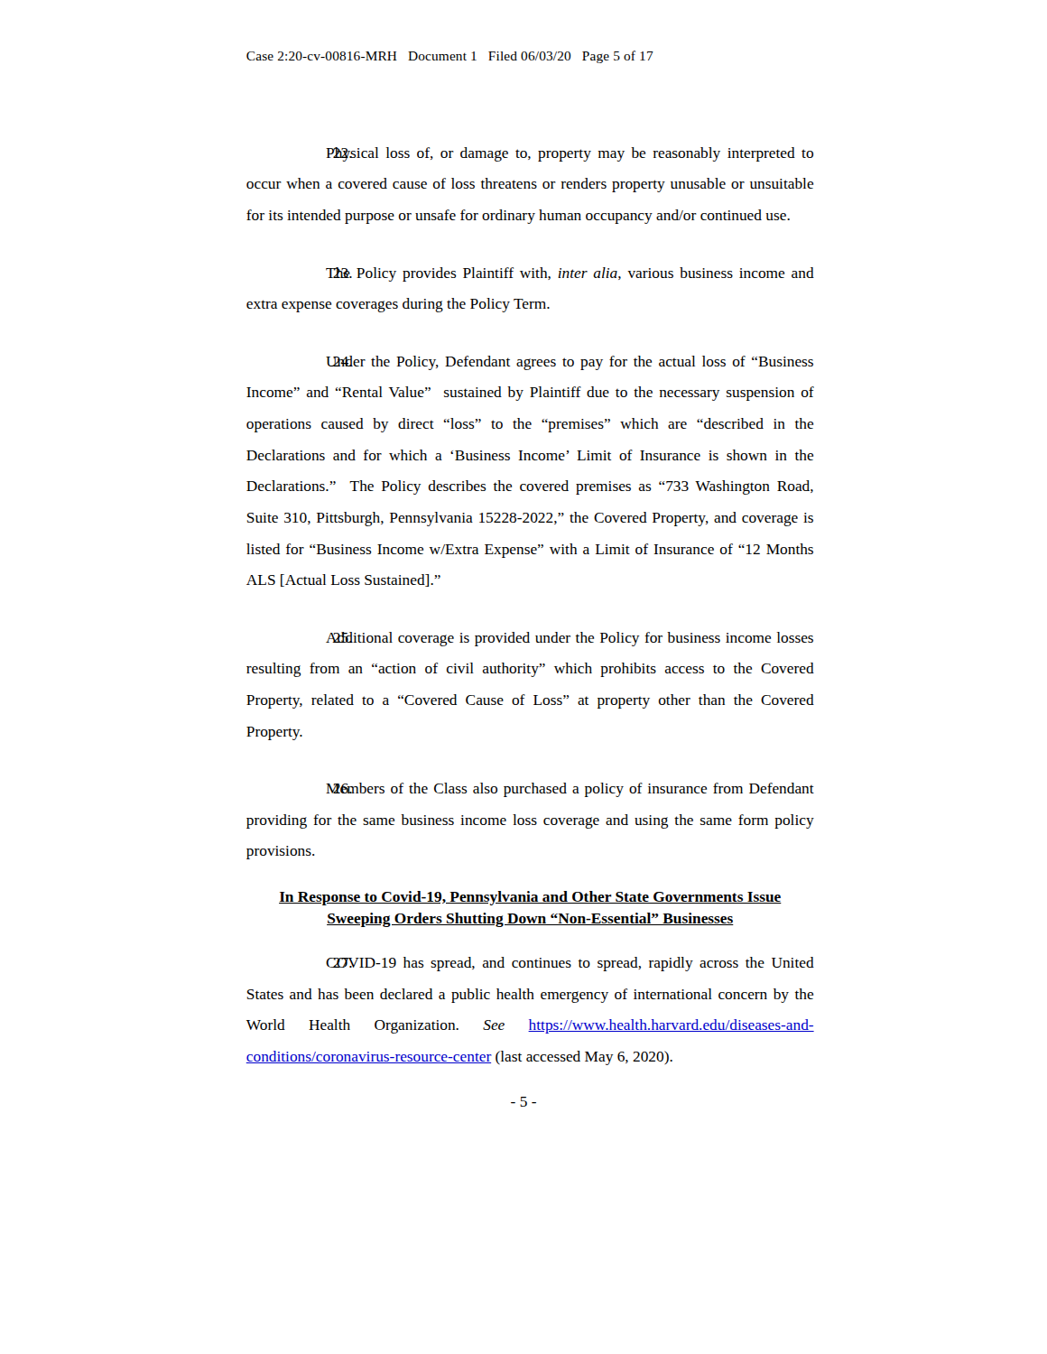Case 2:20-cv-00816-MRH Document 1 Filed 06/03/20 Page 5 of 17
22. Physical loss of, or damage to, property may be reasonably interpreted to occur when a covered cause of loss threatens or renders property unusable or unsuitable for its intended purpose or unsafe for ordinary human occupancy and/or continued use.
23. The Policy provides Plaintiff with, inter alia, various business income and extra expense coverages during the Policy Term.
24. Under the Policy, Defendant agrees to pay for the actual loss of “Business Income” and “Rental Value” sustained by Plaintiff due to the necessary suspension of operations caused by direct “loss” to the “premises” which are “described in the Declarations and for which a ‘Business Income’ Limit of Insurance is shown in the Declarations.” The Policy describes the covered premises as “733 Washington Road, Suite 310, Pittsburgh, Pennsylvania 15228-2022,” the Covered Property, and coverage is listed for “Business Income w/Extra Expense” with a Limit of Insurance of “12 Months ALS [Actual Loss Sustained].”
25. Additional coverage is provided under the Policy for business income losses resulting from an “action of civil authority” which prohibits access to the Covered Property, related to a “Covered Cause of Loss” at property other than the Covered Property.
26. Members of the Class also purchased a policy of insurance from Defendant providing for the same business income loss coverage and using the same form policy provisions.
In Response to Covid-19, Pennsylvania and Other State Governments Issue Sweeping Orders Shutting Down “Non-Essential” Businesses
27. COVID-19 has spread, and continues to spread, rapidly across the United States and has been declared a public health emergency of international concern by the World Health Organization. See https://www.health.harvard.edu/diseases-and-conditions/coronavirus-resource-center (last accessed May 6, 2020).
- 5 -